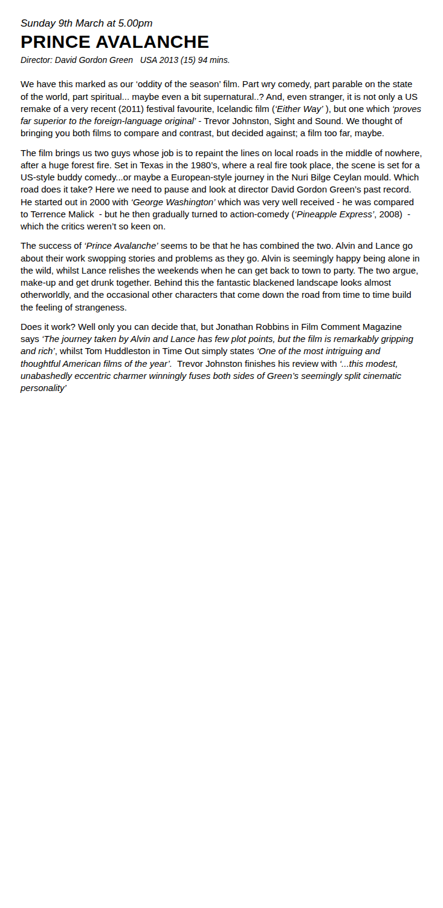Sunday 9th March at 5.00pm
PRINCE AVALANCHE
Director: David Gordon Green USA 2013 (15) 94 mins.
We have this marked as our ‘oddity of the season’ film. Part wry comedy, part parable on the state of the world, part spiritual... maybe even a bit supernatural..? And, even stranger, it is not only a US remake of a very recent (2011) festival favourite, Icelandic film (‘Either Way’ ), but one which ‘proves far superior to the foreign-language original’ - Trevor Johnston, Sight and Sound. We thought of bringing you both films to compare and contrast, but decided against; a film too far, maybe.
The film brings us two guys whose job is to repaint the lines on local roads in the middle of nowhere, after a huge forest fire. Set in Texas in the 1980’s, where a real fire took place, the scene is set for a US-style buddy comedy...or maybe a European-style journey in the Nuri Bilge Ceylan mould. Which road does it take? Here we need to pause and look at director David Gordon Green’s past record. He started out in 2000 with ‘George Washington’ which was very well received - he was compared to Terrence Malick - but he then gradually turned to action-comedy (‘Pineapple Express’, 2008) - which the critics weren’t so keen on.
The success of ‘Prince Avalanche’ seems to be that he has combined the two. Alvin and Lance go about their work swopping stories and problems as they go. Alvin is seemingly happy being alone in the wild, whilst Lance relishes the weekends when he can get back to town to party. The two argue, make-up and get drunk together. Behind this the fantastic blackened landscape looks almost otherworldly, and the occasional other characters that come down the road from time to time build the feeling of strangeness.
Does it work? Well only you can decide that, but Jonathan Robbins in Film Comment Magazine says ‘The journey taken by Alvin and Lance has few plot points, but the film is remarkably gripping and rich’, whilst Tom Huddleston in Time Out simply states ‘One of the most intriguing and thoughtful American films of the year’. Trevor Johnston finishes his review with ‘...this modest, unabashedly eccentric charmer winningly fuses both sides of Green’s seemingly split cinematic personality’
Still from Prince Avalanche showing Alvin and Lance painting road lines.